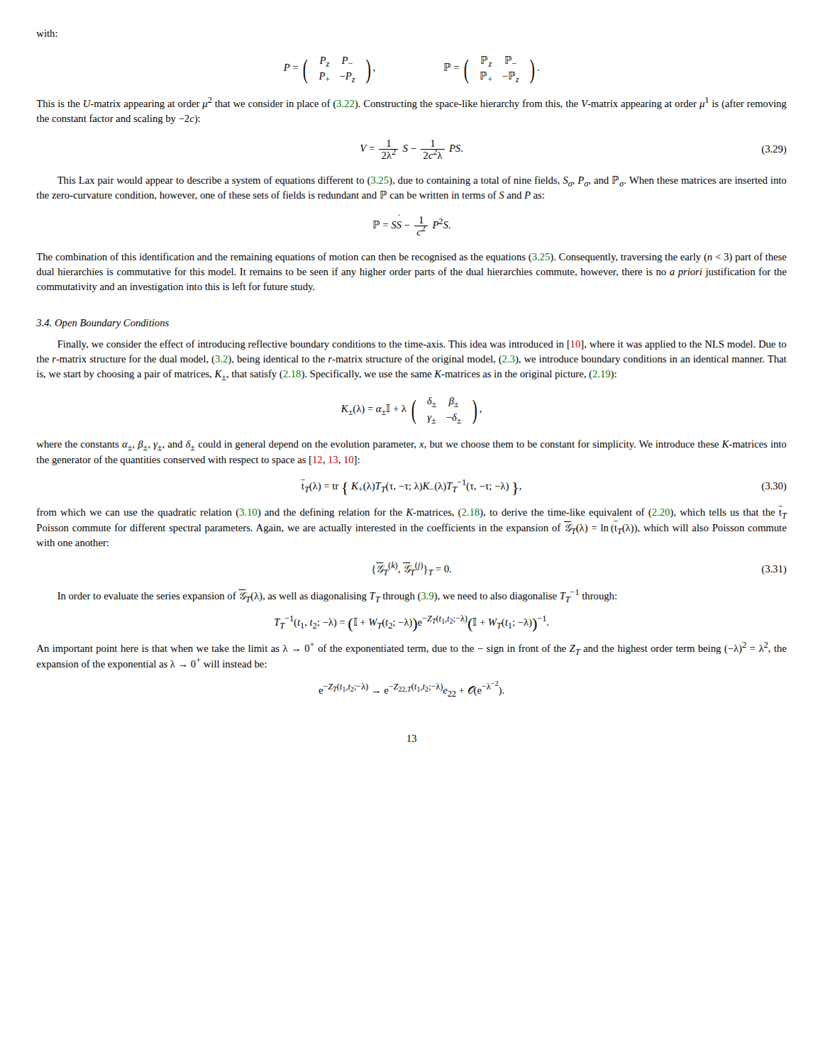with:
P = (
| P z | P − |
| P + | − P z |
), ℙ = (
| ℙ z | ℙ − |
| ℙ + | − ℙ z |
).
This is the U-matrix appearing at order μ2 that we consider in place of (3.22). Constructing the space-like hierarchy from this, the V-matrix appearing at order μ1 is (after removing the constant factor and scaling by −2c):
V = 12λ2 S − 12c2λ PS.
(3.29)
This Lax pair would appear to describe a system of equations different to (3.25), due to containing a total of nine fields, Sσ, Pσ, and ℙσ. When these matrices are inserted into the zero-curvature condition, however, one of these sets of fields is redundant and ℙ can be written in terms of S and P as:
ℙ = SS − 1 c2 P2S.
The combination of this identification and the remaining equations of motion can then be recognised as the equations (3.25). Consequently, traversing the early (n < 3) part of these dual hierarchies is commutative for this model. It remains to be seen if any higher order parts of the dual hierarchies commute, however, there is no a priori justification for the commutativity and an investigation into this is left for future study.
3.4. Open Boundary Conditions
Finally, we consider the effect of introducing reflective boundary conditions to the time-axis. This idea was introduced in [10], where it was applied to the NLS model. Due to the r-matrix structure for the dual model, (3.2), being identical to the r-matrix structure of the original model, (2.3), we introduce boundary conditions in an identical manner. That is, we start by choosing a pair of matrices, K±, that satisfy (2.18). Specifically, we use the same K-matrices as in the original picture, (2.19):
K±(λ) = α±𝕀 + λ (
| δ ± | β ± |
| γ ± | − δ ± |
),
where the constants α±, β±, γ±, and δ± could in general depend on the evolution parameter, x, but we choose them to be constant for simplicity. We introduce these K-matrices into the generator of the quantities conserved with respect to space as [12, 13, 10]:
tT(λ) = tr { K+(λ)TT(τ, −τ; λ)K−(λ)TT−1(τ, −τ; −λ) },
(3.30)
from which we can use the quadratic relation (3.10) and the defining relation for the K-matrices, (2.18), to derive the time-like equivalent of (2.20), which tells us that the tT Poisson commute for different spectral parameters. Again, we are actually interested in the coefficients in the expansion of 𝒢T(λ) = ln (tT(λ)), which will also Poisson commute with one another:
{𝒢T(k), 𝒢T(j)}T = 0.
(3.31)
In order to evaluate the series expansion of 𝒢T(λ), as well as diagonalising TT through (3.9), we need to also diagonalise TT−1 through:
TT−1(t1, t2; −λ) = (𝕀 + WT(t2; −λ)) e−ZT(t1,t2;−λ)(𝕀 + WT(t1; −λ))−1.
An important point here is that when we take the limit as λ → 0+ of the exponentiated term, due to the − sign in front of the ZT and the highest order term being (−λ)2 = λ2, the expansion of the exponential as λ → 0+ will instead be:
e−ZT(t1,t2;−λ) → e−Z22,T(t1,t2;−λ)e22 + 𝒪(e−λ−2).
13